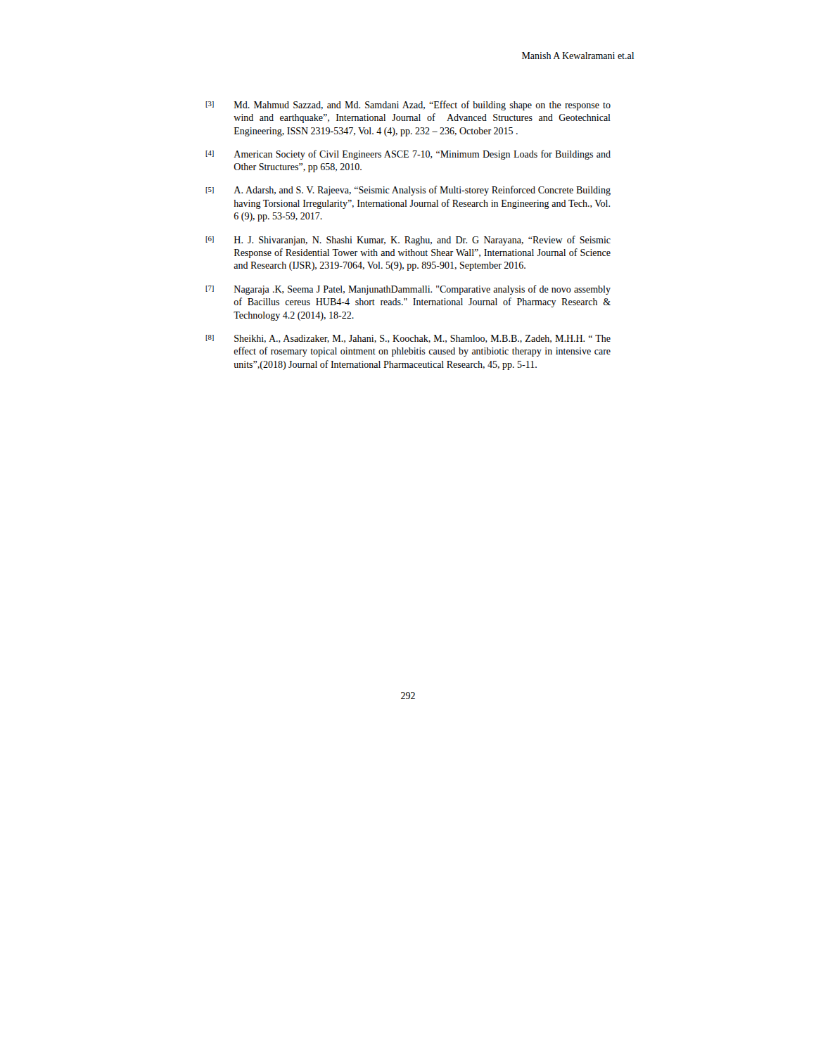Manish A Kewalramani et.al
[3]
Md. Mahmud Sazzad, and Md. Samdani Azad, “Effect of building shape on the response to wind and earthquake”, International Journal of Advanced Structures and Geotechnical Engineering, ISSN 2319-5347, Vol. 4 (4), pp. 232 – 236, October 2015 .
[4]
American Society of Civil Engineers ASCE 7-10, “Minimum Design Loads for Buildings and Other Structures”, pp 658, 2010.
[5]
A. Adarsh, and S. V. Rajeeva, “Seismic Analysis of Multi-storey Reinforced Concrete Building having Torsional Irregularity”, International Journal of Research in Engineering and Tech., Vol. 6 (9), pp. 53-59, 2017.
[6]
H. J. Shivaranjan, N. Shashi Kumar, K. Raghu, and Dr. G Narayana, “Review of Seismic Response of Residential Tower with and without Shear Wall”, International Journal of Science and Research (IJSR), 2319-7064, Vol. 5(9), pp. 895-901, September 2016.
[7]
Nagaraja .K, Seema J Patel, ManjunathDammalli. "Comparative analysis of de novo assembly of Bacillus cereus HUB4-4 short reads." International Journal of Pharmacy Research & Technology 4.2 (2014), 18-22.
[8]
Sheikhi, A., Asadizaker, M., Jahani, S., Koochak, M., Shamloo, M.B.B., Zadeh, M.H.H. “ The effect of rosemary topical ointment on phlebitis caused by antibiotic therapy in intensive care units”,(2018) Journal of International Pharmaceutical Research, 45, pp. 5-11.
292